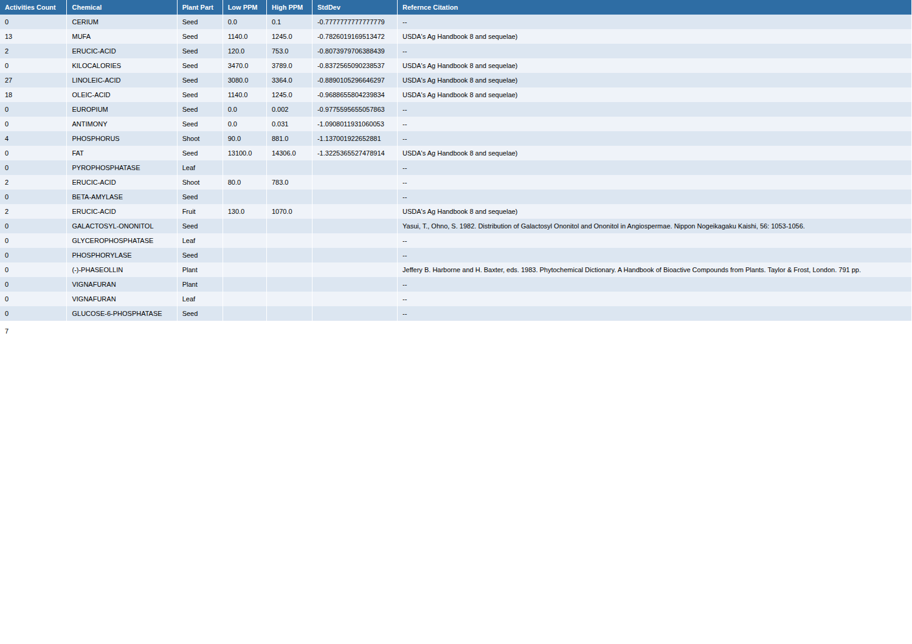| Activities Count | Chemical | Plant Part | Low PPM | High PPM | StdDev | Refernce Citation |
| --- | --- | --- | --- | --- | --- | --- |
| 0 | CERIUM | Seed | 0.0 | 0.1 | -0.7777777777777779 | -- |
| 13 | MUFA | Seed | 1140.0 | 1245.0 | -0.7826019169513472 | USDA's Ag Handbook 8 and sequelae) |
| 2 | ERUCIC-ACID | Seed | 120.0 | 753.0 | -0.8073979706388439 | -- |
| 0 | KILOCALORIES | Seed | 3470.0 | 3789.0 | -0.8372565090238537 | USDA's Ag Handbook 8 and sequelae) |
| 27 | LINOLEIC-ACID | Seed | 3080.0 | 3364.0 | -0.8890105296646297 | USDA's Ag Handbook 8 and sequelae) |
| 18 | OLEIC-ACID | Seed | 1140.0 | 1245.0 | -0.9688655804239834 | USDA's Ag Handbook 8 and sequelae) |
| 0 | EUROPIUM | Seed | 0.0 | 0.002 | -0.9775595655057863 | -- |
| 0 | ANTIMONY | Seed | 0.0 | 0.031 | -1.0908011931060053 | -- |
| 4 | PHOSPHORUS | Shoot | 90.0 | 881.0 | -1.137001922652881 | -- |
| 0 | FAT | Seed | 13100.0 | 14306.0 | -1.3225365527478914 | USDA's Ag Handbook 8 and sequelae) |
| 0 | PYROPHOSPHATASE | Leaf | | | | -- |
| 2 | ERUCIC-ACID | Shoot | 80.0 | 783.0 | | -- |
| 0 | BETA-AMYLASE | Seed | | | | -- |
| 2 | ERUCIC-ACID | Fruit | 130.0 | 1070.0 | | USDA's Ag Handbook 8 and sequelae) |
| 0 | GALACTOSYL-ONONITOL | Seed | | | | Yasui, T., Ohno, S. 1982. Distribution of Galactosyl Ononitol and Ononitol in Angiospermae. Nippon Nogeikagaku Kaishi, 56: 1053-1056. |
| 0 | GLYCEROPHOSPHATASE | Leaf | | | | -- |
| 0 | PHOSPHORYLASE | Seed | | | | -- |
| 0 | (-)-PHASEOLLIN | Plant | | | | Jeffery B. Harborne and H. Baxter, eds. 1983. Phytochemical Dictionary. A Handbook of Bioactive Compounds from Plants. Taylor & Frost, London. 791 pp. |
| 0 | VIGNAFURAN | Plant | | | | -- |
| 0 | VIGNAFURAN | Leaf | | | | -- |
| 0 | GLUCOSE-6-PHOSPHATASE | Seed | | | | -- |
7